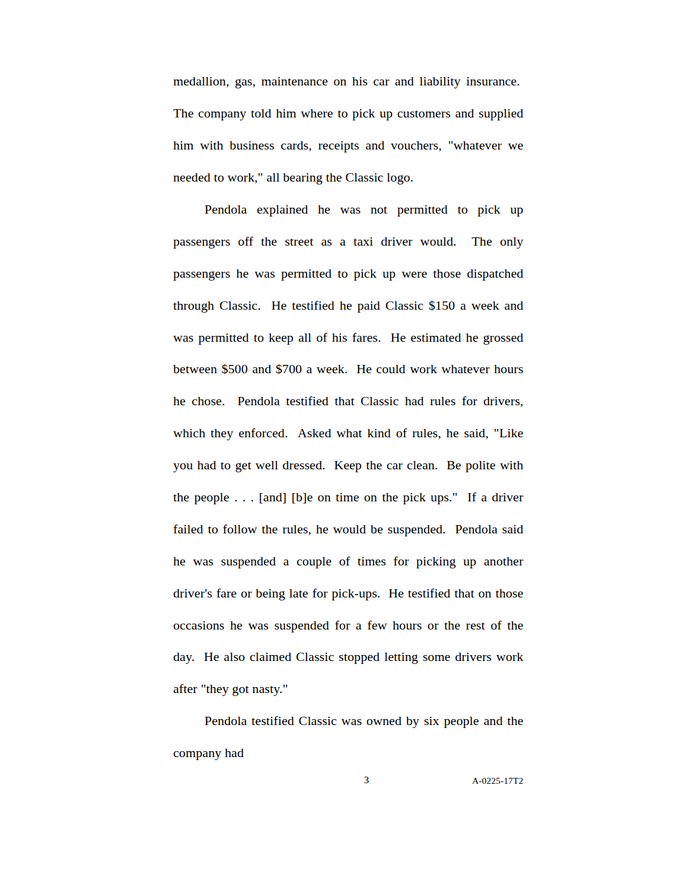medallion, gas, maintenance on his car and liability insurance. The company told him where to pick up customers and supplied him with business cards, receipts and vouchers, "whatever we needed to work," all bearing the Classic logo.
Pendola explained he was not permitted to pick up passengers off the street as a taxi driver would. The only passengers he was permitted to pick up were those dispatched through Classic. He testified he paid Classic $150 a week and was permitted to keep all of his fares. He estimated he grossed between $500 and $700 a week. He could work whatever hours he chose. Pendola testified that Classic had rules for drivers, which they enforced. Asked what kind of rules, he said, "Like you had to get well dressed. Keep the car clean. Be polite with the people . . . [and] [b]e on time on the pick ups." If a driver failed to follow the rules, he would be suspended. Pendola said he was suspended a couple of times for picking up another driver's fare or being late for pick-ups. He testified that on those occasions he was suspended for a few hours or the rest of the day. He also claimed Classic stopped letting some drivers work after "they got nasty."
Pendola testified Classic was owned by six people and the company had
3 A-0225-17T2